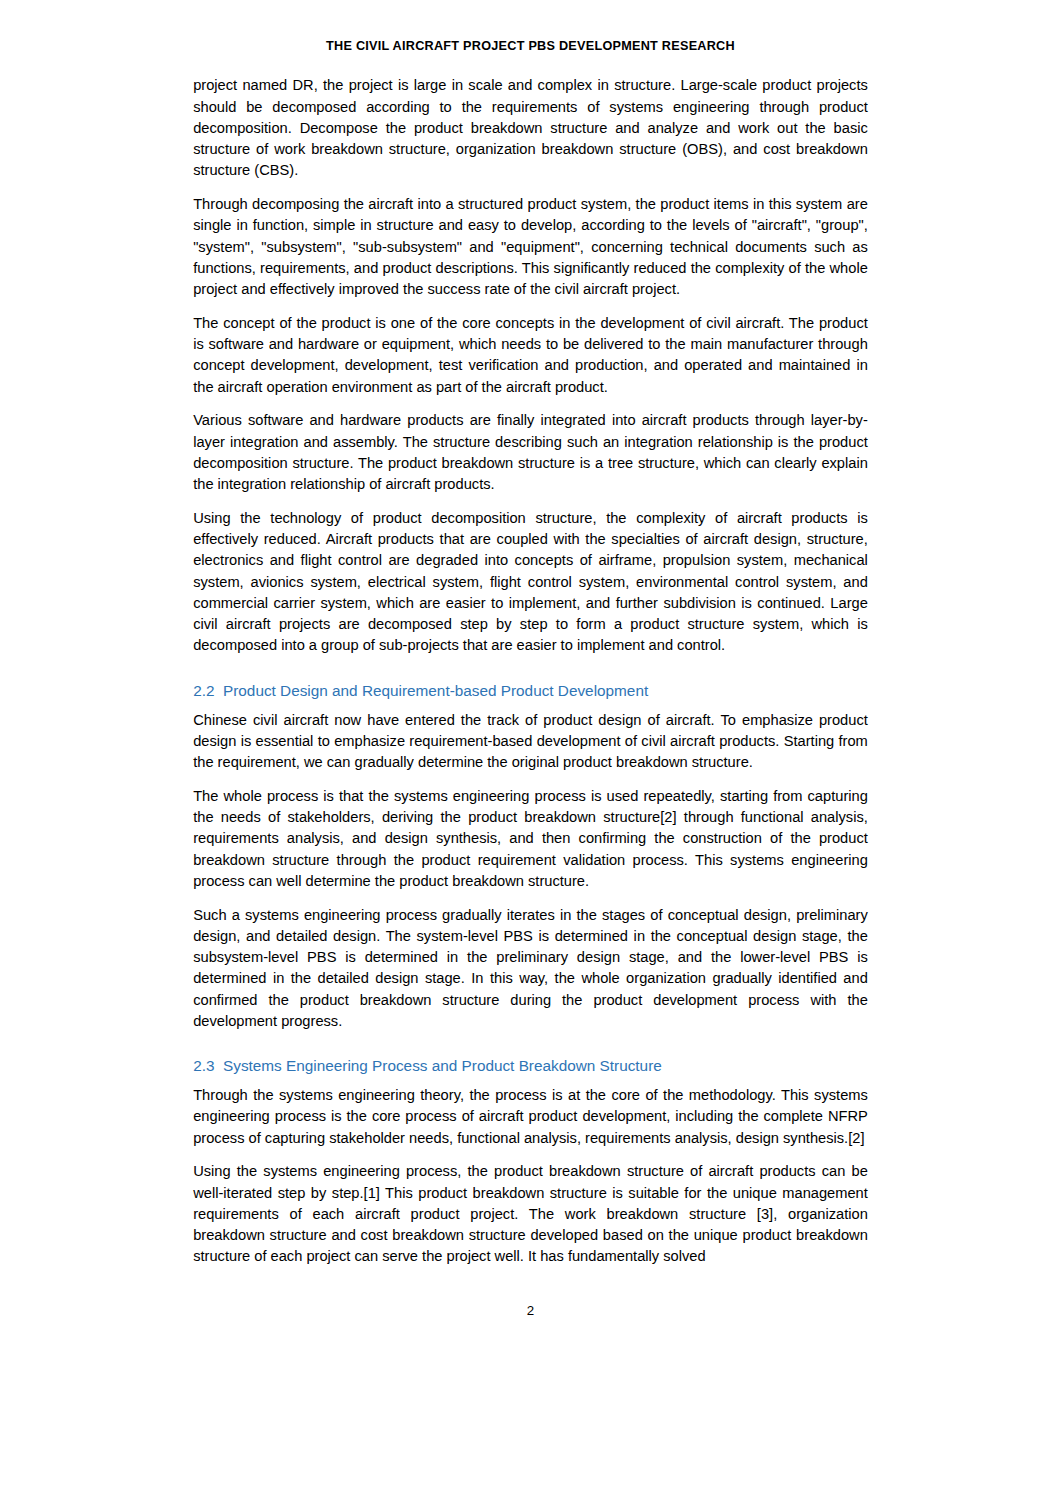The Civil Aircraft Project PBS Development Research
project named DR, the project is large in scale and complex in structure. Large-scale product projects should be decomposed according to the requirements of systems engineering through product decomposition. Decompose the product breakdown structure and analyze and work out the basic structure of work breakdown structure, organization breakdown structure (OBS), and cost breakdown structure (CBS).
Through decomposing the aircraft into a structured product system, the product items in this system are single in function, simple in structure and easy to develop, according to the levels of "aircraft", "group", "system", "subsystem", "sub-subsystem" and "equipment", concerning technical documents such as functions, requirements, and product descriptions. This significantly reduced the complexity of the whole project and effectively improved the success rate of the civil aircraft project.
The concept of the product is one of the core concepts in the development of civil aircraft. The product is software and hardware or equipment, which needs to be delivered to the main manufacturer through concept development, development, test verification and production, and operated and maintained in the aircraft operation environment as part of the aircraft product.
Various software and hardware products are finally integrated into aircraft products through layer-by-layer integration and assembly. The structure describing such an integration relationship is the product decomposition structure. The product breakdown structure is a tree structure, which can clearly explain the integration relationship of aircraft products.
Using the technology of product decomposition structure, the complexity of aircraft products is effectively reduced. Aircraft products that are coupled with the specialties of aircraft design, structure, electronics and flight control are degraded into concepts of airframe, propulsion system, mechanical system, avionics system, electrical system, flight control system, environmental control system, and commercial carrier system, which are easier to implement, and further subdivision is continued. Large civil aircraft projects are decomposed step by step to form a product structure system, which is decomposed into a group of sub-projects that are easier to implement and control.
2.2 Product Design and Requirement-based Product Development
Chinese civil aircraft now have entered the track of product design of aircraft. To emphasize product design is essential to emphasize requirement-based development of civil aircraft products. Starting from the requirement, we can gradually determine the original product breakdown structure.
The whole process is that the systems engineering process is used repeatedly, starting from capturing the needs of stakeholders, deriving the product breakdown structure[2] through functional analysis, requirements analysis, and design synthesis, and then confirming the construction of the product breakdown structure through the product requirement validation process. This systems engineering process can well determine the product breakdown structure.
Such a systems engineering process gradually iterates in the stages of conceptual design, preliminary design, and detailed design. The system-level PBS is determined in the conceptual design stage, the subsystem-level PBS is determined in the preliminary design stage, and the lower-level PBS is determined in the detailed design stage. In this way, the whole organization gradually identified and confirmed the product breakdown structure during the product development process with the development progress.
2.3 Systems Engineering Process and Product Breakdown Structure
Through the systems engineering theory, the process is at the core of the methodology. This systems engineering process is the core process of aircraft product development, including the complete NFRP process of capturing stakeholder needs, functional analysis, requirements analysis, design synthesis.[2]
Using the systems engineering process, the product breakdown structure of aircraft products can be well-iterated step by step.[1] This product breakdown structure is suitable for the unique management requirements of each aircraft product project. The work breakdown structure [3], organization breakdown structure and cost breakdown structure developed based on the unique product breakdown structure of each project can serve the project well. It has fundamentally solved
2